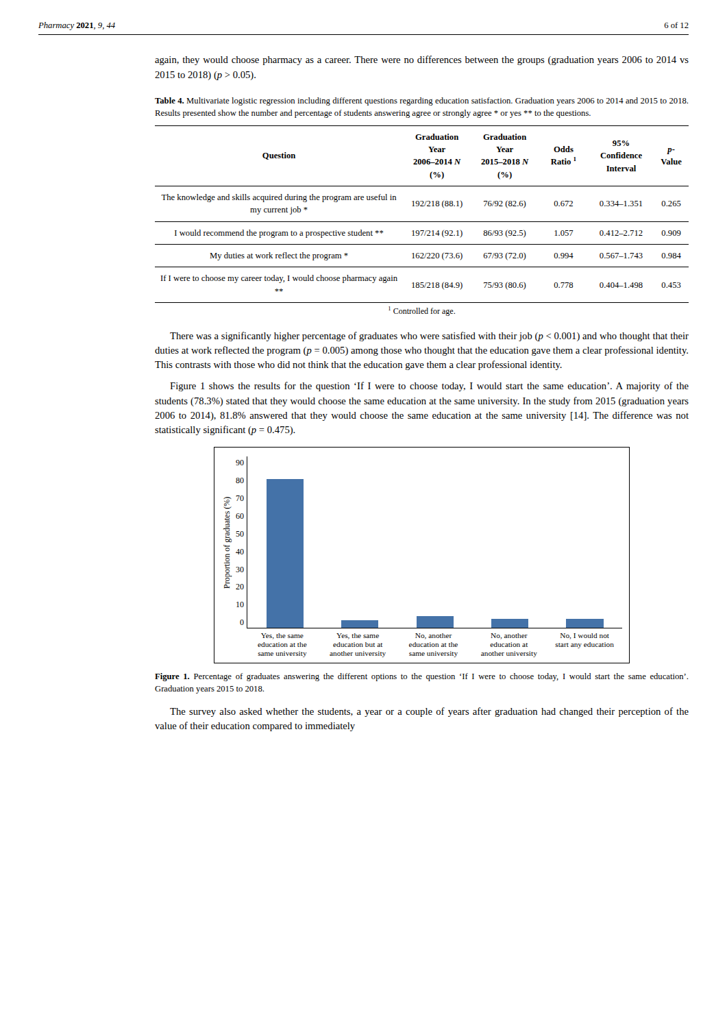Pharmacy 2021, 9, 44
6 of 12
again, they would choose pharmacy as a career. There were no differences between the groups (graduation years 2006 to 2014 vs 2015 to 2018) (p > 0.05).
Table 4. Multivariate logistic regression including different questions regarding education satisfaction. Graduation years 2006 to 2014 and 2015 to 2018. Results presented show the number and percentage of students answering agree or strongly agree * or yes ** to the questions.
| Question | Graduation Year 2006–2014 N (%) | Graduation Year 2015–2018 N (%) | Odds Ratio 1 | 95% Confidence Interval | p -Value |
| --- | --- | --- | --- | --- | --- |
| The knowledge and skills acquired during the program are useful in my current job * | 192/218 (88.1) | 76/92 (82.6) | 0.672 | 0.334–1.351 | 0.265 |
| I would recommend the program to a prospective student ** | 197/214 (92.1) | 86/93 (92.5) | 1.057 | 0.412–2.712 | 0.909 |
| My duties at work reflect the program * | 162/220 (73.6) | 67/93 (72.0) | 0.994 | 0.567–1.743 | 0.984 |
| If I were to choose my career today, I would choose pharmacy again ** | 185/218 (84.9) | 75/93 (80.6) | 0.778 | 0.404–1.498 | 0.453 |
1 Controlled for age.
There was a significantly higher percentage of graduates who were satisfied with their job (p < 0.001) and who thought that their duties at work reflected the program (p = 0.005) among those who thought that the education gave them a clear professional identity. This contrasts with those who did not think that the education gave them a clear professional identity.
Figure 1 shows the results for the question ‘If I were to choose today, I would start the same education’. A majority of the students (78.3%) stated that they would choose the same education at the same university. In the study from 2015 (graduation years 2006 to 2014), 81.8% answered that they would choose the same education at the same university [14]. The difference was not statistically significant (p = 0.475).
Proportion of graduates (%)
90
80
70
60
50
40
30
20
10
0
Yes, the same education at the same university
Yes, the same education but at another university
No, another education at the same university
No, another education at another university
No, I would not start any education
Figure 1. Percentage of graduates answering the different options to the question ‘If I were to choose today, I would start the same education’. Graduation years 2015 to 2018.
The survey also asked whether the students, a year or a couple of years after graduation had changed their perception of the value of their education compared to immediately